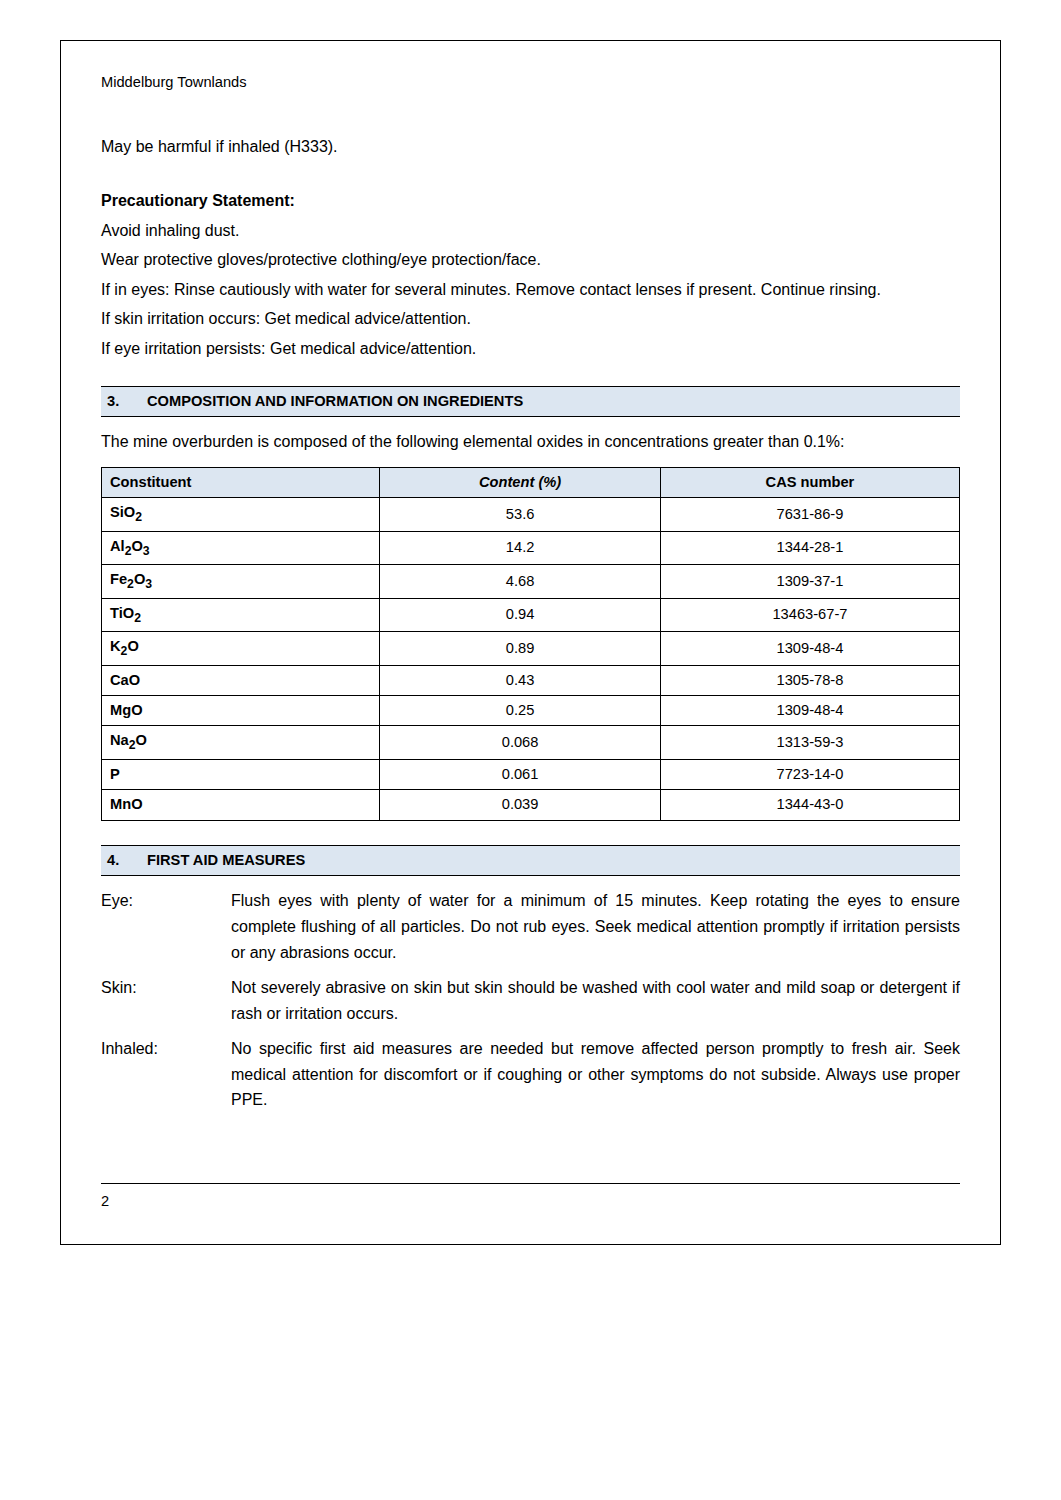Middelburg Townlands
May be harmful if inhaled (H333).
Precautionary Statement:
Avoid inhaling dust.
Wear protective gloves/protective clothing/eye protection/face.
If in eyes: Rinse cautiously with water for several minutes. Remove contact lenses if present. Continue rinsing.
If skin irritation occurs: Get medical advice/attention.
If eye irritation persists: Get medical advice/attention.
3. COMPOSITION AND INFORMATION ON INGREDIENTS
The mine overburden is composed of the following elemental oxides in concentrations greater than 0.1%:
| Constituent | Content (%) | CAS number |
| --- | --- | --- |
| SiO 2 | 53.6 | 7631-86-9 |
| Al 2 O 3 | 14.2 | 1344-28-1 |
| Fe 2 O 3 | 4.68 | 1309-37-1 |
| TiO 2 | 0.94 | 13463-67-7 |
| K 2 O | 0.89 | 1309-48-4 |
| CaO | 0.43 | 1305-78-8 |
| MgO | 0.25 | 1309-48-4 |
| Na 2 O | 0.068 | 1313-59-3 |
| P | 0.061 | 7723-14-0 |
| MnO | 0.039 | 1344-43-0 |
4. FIRST AID MEASURES
Eye:
Flush eyes with plenty of water for a minimum of 15 minutes. Keep rotating the eyes to ensure complete flushing of all particles. Do not rub eyes. Seek medical attention promptly if irritation persists or any abrasions occur.
Skin:
Not severely abrasive on skin but skin should be washed with cool water and mild soap or detergent if rash or irritation occurs.
Inhaled:
No specific first aid measures are needed but remove affected person promptly to fresh air. Seek medical attention for discomfort or if coughing or other symptoms do not subside. Always use proper PPE.
2